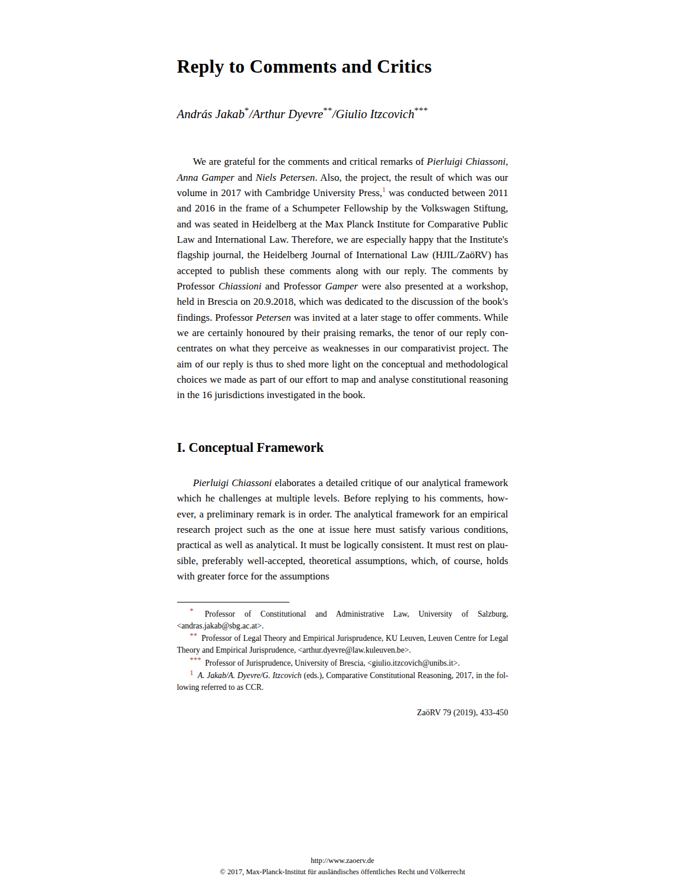Reply to Comments and Critics
András Jakab*/Arthur Dyevre**/Giulio Itzcovich***
We are grateful for the comments and critical remarks of Pierluigi Chiassoni, Anna Gamper and Niels Petersen. Also, the project, the result of which was our volume in 2017 with Cambridge University Press,1 was conducted between 2011 and 2016 in the frame of a Schumpeter Fellowship by the Volkswagen Stiftung, and was seated in Heidelberg at the Max Planck Institute for Comparative Public Law and International Law. Therefore, we are especially happy that the Institute's flagship journal, the Heidelberg Journal of International Law (HJIL/ZaöRV) has accepted to publish these comments along with our reply. The comments by Professor Chiassioni and Professor Gamper were also presented at a workshop, held in Brescia on 20.9.2018, which was dedicated to the discussion of the book's findings. Professor Petersen was invited at a later stage to offer comments. While we are certainly honoured by their praising remarks, the tenor of our reply concentrates on what they perceive as weaknesses in our comparativist project. The aim of our reply is thus to shed more light on the conceptual and methodological choices we made as part of our effort to map and analyse constitutional reasoning in the 16 jurisdictions investigated in the book.
I. Conceptual Framework
Pierluigi Chiassoni elaborates a detailed critique of our analytical framework which he challenges at multiple levels. Before replying to his comments, however, a preliminary remark is in order. The analytical framework for an empirical research project such as the one at issue here must satisfy various conditions, practical as well as analytical. It must be logically consistent. It must rest on plausible, preferably well-accepted, theoretical assumptions, which, of course, holds with greater force for the assumptions
* Professor of Constitutional and Administrative Law, University of Salzburg, <andras.jakab@sbg.ac.at>.
** Professor of Legal Theory and Empirical Jurisprudence, KU Leuven, Leuven Centre for Legal Theory and Empirical Jurisprudence, <arthur.dyevre@law.kuleuven.be>.
*** Professor of Jurisprudence, University of Brescia, <giulio.itzcovich@unibs.it>.
1 A. Jakab/A. Dyevre/G. Itzcovich (eds.), Comparative Constitutional Reasoning, 2017, in the following referred to as CCR.
ZaöRV 79 (2019), 433-450
http://www.zaoerv.de
© 2017, Max-Planck-Institut für ausländisches öffentliches Recht und Völkerrecht